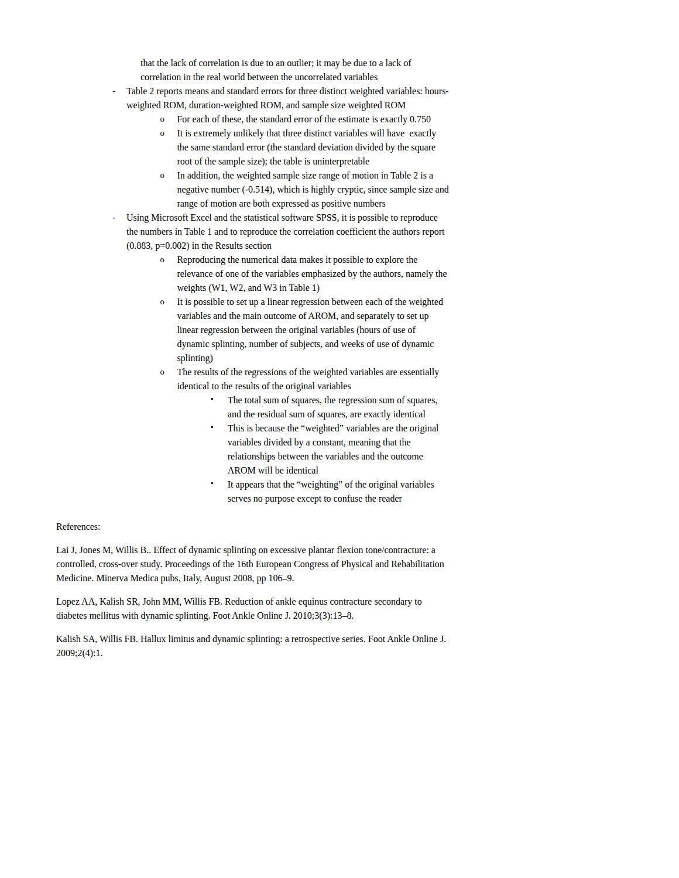that the lack of correlation is due to an outlier; it may be due to a lack of correlation in the real world between the uncorrelated variables
Table 2 reports means and standard errors for three distinct weighted variables: hours-weighted ROM, duration-weighted ROM, and sample size weighted ROM
For each of these, the standard error of the estimate is exactly 0.750
It is extremely unlikely that three distinct variables will have exactly the same standard error (the standard deviation divided by the square root of the sample size); the table is uninterpretable
In addition, the weighted sample size range of motion in Table 2 is a negative number (-0.514), which is highly cryptic, since sample size and range of motion are both expressed as positive numbers
Using Microsoft Excel and the statistical software SPSS, it is possible to reproduce the numbers in Table 1 and to reproduce the correlation coefficient the authors report (0.883, p=0.002) in the Results section
Reproducing the numerical data makes it possible to explore the relevance of one of the variables emphasized by the authors, namely the weights (W1, W2, and W3 in Table 1)
It is possible to set up a linear regression between each of the weighted variables and the main outcome of AROM, and separately to set up linear regression between the original variables (hours of use of dynamic splinting, number of subjects, and weeks of use of dynamic splinting)
The results of the regressions of the weighted variables are essentially identical to the results of the original variables
The total sum of squares, the regression sum of squares, and the residual sum of squares, are exactly identical
This is because the “weighted” variables are the original variables divided by a constant, meaning that the relationships between the variables and the outcome AROM will be identical
It appears that the “weighting” of the original variables serves no purpose except to confuse the reader
References:
Lai J, Jones M, Willis B.. Effect of dynamic splinting on excessive plantar flexion tone/contracture: a controlled, cross-over study. Proceedings of the 16th European Congress of Physical and Rehabilitation Medicine. Minerva Medica pubs, Italy, August 2008, pp 106–9.
Lopez AA, Kalish SR, John MM, Willis FB. Reduction of ankle equinus contracture secondary to diabetes mellitus with dynamic splinting. Foot Ankle Online J. 2010;3(3):13–8.
Kalish SA, Willis FB. Hallux limitus and dynamic splinting: a retrospective series. Foot Ankle Online J. 2009;2(4):1.